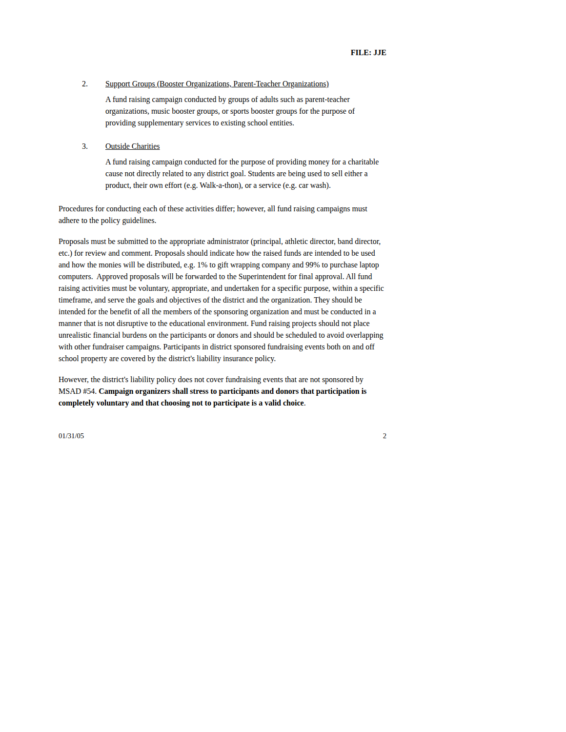FILE: JJE
2. Support Groups (Booster Organizations, Parent-Teacher Organizations)
A fund raising campaign conducted by groups of adults such as parent-teacher organizations, music booster groups, or sports booster groups for the purpose of providing supplementary services to existing school entities.
3. Outside Charities
A fund raising campaign conducted for the purpose of providing money for a charitable cause not directly related to any district goal. Students are being used to sell either a product, their own effort (e.g. Walk-a-thon), or a service (e.g. car wash).
Procedures for conducting each of these activities differ; however, all fund raising campaigns must adhere to the policy guidelines.
Proposals must be submitted to the appropriate administrator (principal, athletic director, band director, etc.) for review and comment. Proposals should indicate how the raised funds are intended to be used and how the monies will be distributed, e.g. 1% to gift wrapping company and 99% to purchase laptop computers. Approved proposals will be forwarded to the Superintendent for final approval. All fund raising activities must be voluntary, appropriate, and undertaken for a specific purpose, within a specific timeframe, and serve the goals and objectives of the district and the organization. They should be intended for the benefit of all the members of the sponsoring organization and must be conducted in a manner that is not disruptive to the educational environment. Fund raising projects should not place unrealistic financial burdens on the participants or donors and should be scheduled to avoid overlapping with other fundraiser campaigns. Participants in district sponsored fundraising events both on and off school property are covered by the district's liability insurance policy.
However, the district's liability policy does not cover fundraising events that are not sponsored by MSAD #54. Campaign organizers shall stress to participants and donors that participation is completely voluntary and that choosing not to participate is a valid choice.
01/31/05 2